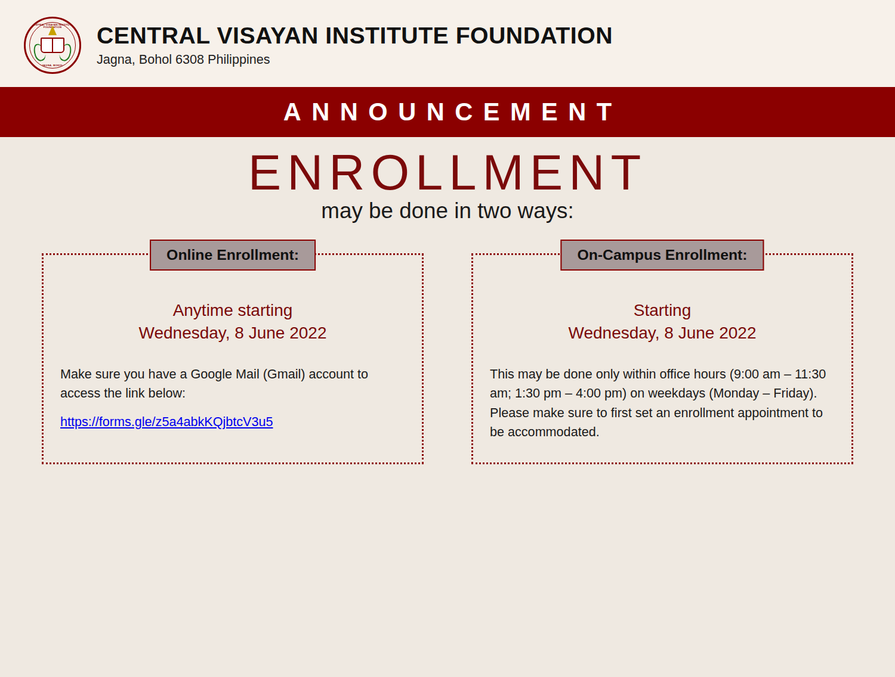CENTRAL VISAYAN INSTITUTE FOUNDATION
JAGNA, BOHOL
Central Visayan Institute Foundation
Jagna, Bohol 6308 Philippines
Announcement
Enrollment
may be done in two ways:
Online Enrollment:
Anytime starting Wednesday, 8 June 2022
Make sure you have a Google Mail (Gmail) account to access the link below:
https://forms.gle/z5a4abkKQjbtcV3u5
On-Campus Enrollment:
Starting Wednesday, 8 June 2022
This may be done only within office hours (9:00 am – 11:30 am; 1:30 pm – 4:00 pm) on weekdays (Monday – Friday). Please make sure to first set an enrollment appointment to be accommodated.